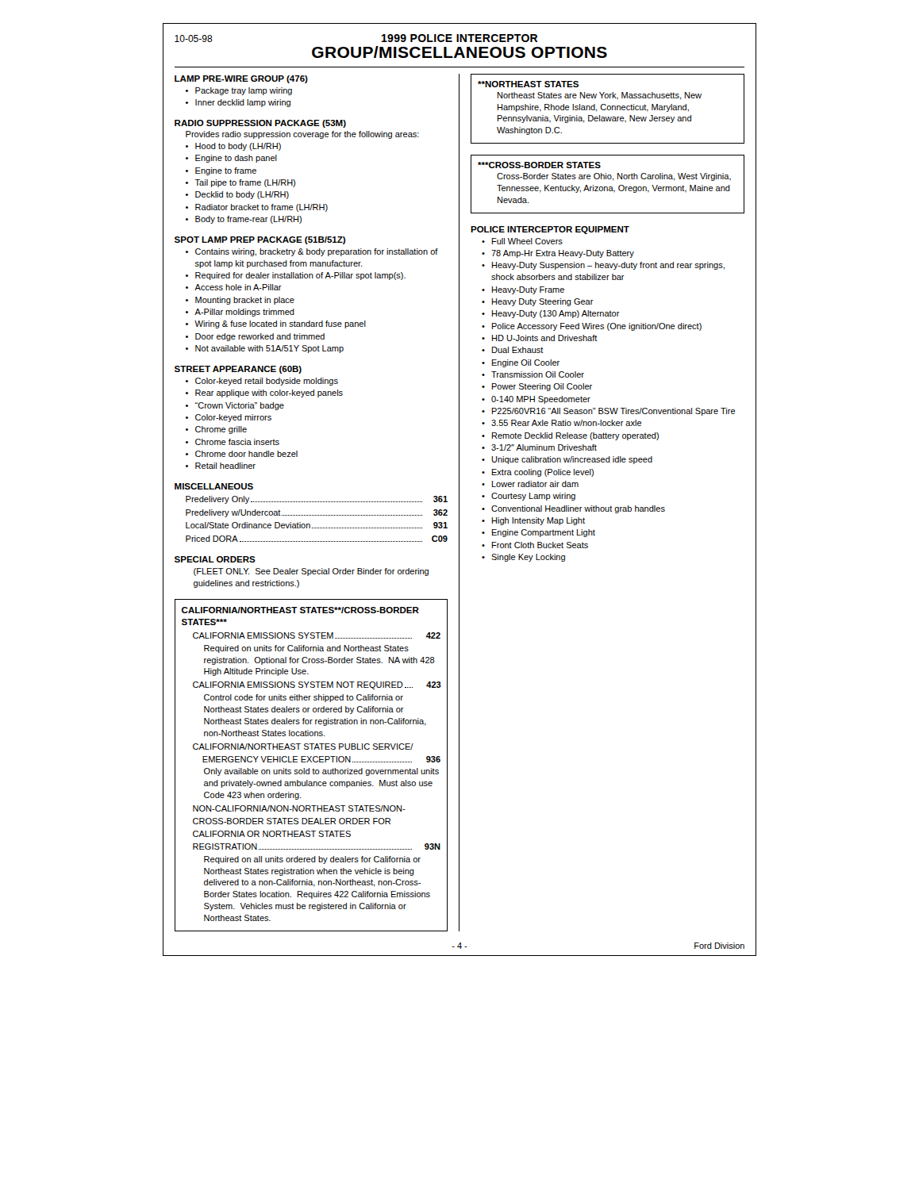10-05-98
1999 POLICE INTERCEPTOR
GROUP/MISCELLANEOUS OPTIONS
LAMP PRE-WIRE GROUP (476)
Package tray lamp wiring
Inner decklid lamp wiring
RADIO SUPPRESSION PACKAGE (53M)
Provides radio suppression coverage for the following areas:
Hood to body (LH/RH)
Engine to dash panel
Engine to frame
Tail pipe to frame (LH/RH)
Decklid to body (LH/RH)
Radiator bracket to frame (LH/RH)
Body to frame-rear (LH/RH)
SPOT LAMP PREP PACKAGE (51B/51Z)
Contains wiring, bracketry & body preparation for installation of spot lamp kit purchased from manufacturer.
Required for dealer installation of A-Pillar spot lamp(s).
Access hole in A-Pillar
Mounting bracket in place
A-Pillar moldings trimmed
Wiring & fuse located in standard fuse panel
Door edge reworked and trimmed
Not available with 51A/51Y Spot Lamp
STREET APPEARANCE (60B)
Color-keyed retail bodyside moldings
Rear applique with color-keyed panels
“Crown Victoria” badge
Color-keyed mirrors
Chrome grille
Chrome fascia inserts
Chrome door handle bezel
Retail headliner
MISCELLANEOUS
Predelivery Only 361
Predelivery w/Undercoat 362
Local/State Ordinance Deviation 931
Priced DORA C09
SPECIAL ORDERS
(FLEET ONLY. See Dealer Special Order Binder for ordering guidelines and restrictions.)
CALIFORNIA/NORTHEAST STATES**/CROSS-BORDER STATES***
CALIFORNIA EMISSIONS SYSTEM 422
Required on units for California and Northeast States registration. Optional for Cross-Border States. NA with 428 High Altitude Principle Use.
CALIFORNIA EMISSIONS SYSTEM NOT REQUIRED 423
Control code for units either shipped to California or Northeast States dealers or ordered by California or Northeast States dealers for registration in non-California, non-Northeast States locations.
CALIFORNIA/NORTHEAST STATES PUBLIC SERVICE/
EMERGENCY VEHICLE EXCEPTION 936
Only available on units sold to authorized governmental units and privately-owned ambulance companies. Must also use Code 423 when ordering.
NON-CALIFORNIA/NON-NORTHEAST STATES/NON-
CROSS-BORDER STATES DEALER ORDER FOR
CALIFORNIA OR NORTHEAST STATES
REGISTRATION 93N
Required on all units ordered by dealers for California or Northeast States registration when the vehicle is being delivered to a non-California, non-Northeast, non-Cross-Border States location. Requires 422 California Emissions System. Vehicles must be registered in California or Northeast States.
**NORTHEAST STATES
Northeast States are New York, Massachusetts, New Hampshire, Rhode Island, Connecticut, Maryland, Pennsylvania, Virginia, Delaware, New Jersey and Washington D.C.
***CROSS-BORDER STATES
Cross-Border States are Ohio, North Carolina, West Virginia, Tennessee, Kentucky, Arizona, Oregon, Vermont, Maine and Nevada.
POLICE INTERCEPTOR EQUIPMENT
Full Wheel Covers
78 Amp-Hr Extra Heavy-Duty Battery
Heavy-Duty Suspension – heavy-duty front and rear springs, shock absorbers and stabilizer bar
Heavy-Duty Frame
Heavy Duty Steering Gear
Heavy-Duty (130 Amp) Alternator
Police Accessory Feed Wires (One ignition/One direct)
HD U-Joints and Driveshaft
Dual Exhaust
Engine Oil Cooler
Transmission Oil Cooler
Power Steering Oil Cooler
0-140 MPH Speedometer
P225/60VR16 “All Season” BSW Tires/Conventional Spare Tire
3.55 Rear Axle Ratio w/non-locker axle
Remote Decklid Release (battery operated)
3-1/2″ Aluminum Driveshaft
Unique calibration w/increased idle speed
Extra cooling (Police level)
Lower radiator air dam
Courtesy Lamp wiring
Conventional Headliner without grab handles
High Intensity Map Light
Engine Compartment Light
Front Cloth Bucket Seats
Single Key Locking
- 4 -
Ford Division